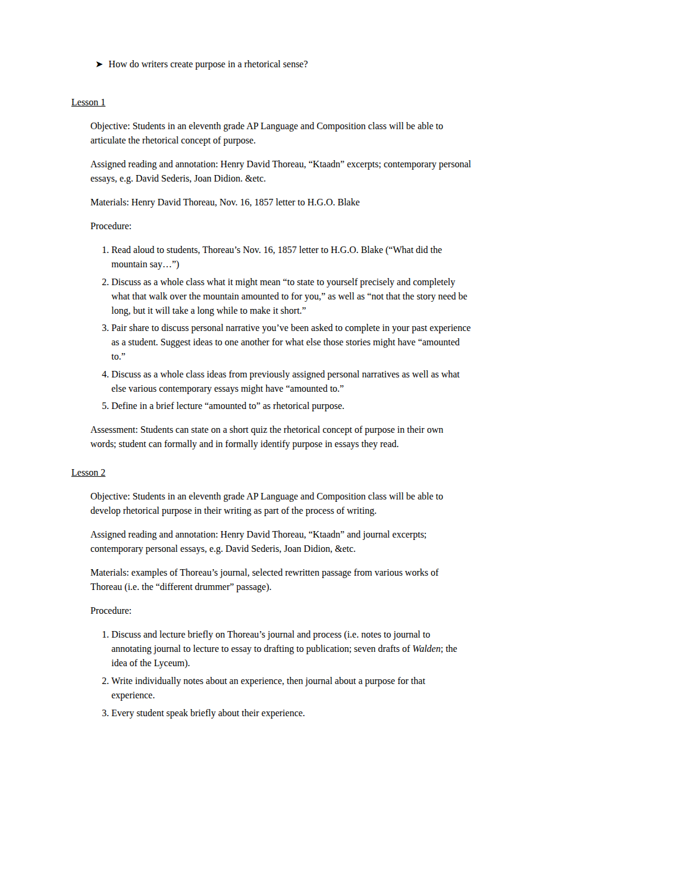➤How do writers create purpose in a rhetorical sense?
Lesson 1
Objective: Students in an eleventh grade AP Language and Composition class will be able to articulate the rhetorical concept of purpose.
Assigned reading and annotation: Henry David Thoreau, “Ktaadn” excerpts; contemporary personal essays, e.g. David Sederis, Joan Didion. &etc.
Materials: Henry David Thoreau, Nov. 16, 1857 letter to H.G.O. Blake
Procedure:
Read aloud to students, Thoreau’s Nov. 16, 1857 letter to H.G.O. Blake (“What did the mountain say…”)
Discuss as a whole class what it might mean “to state to yourself precisely and completely what that walk over the mountain amounted to for you,” as well as “not that the story need be long, but it will take a long while to make it short.”
Pair share to discuss personal narrative you’ve been asked to complete in your past experience as a student. Suggest ideas to one another for what else those stories might have “amounted to.”
Discuss as a whole class ideas from previously assigned personal narratives as well as what else various contemporary essays might have “amounted to.”
Define in a brief lecture “amounted to” as rhetorical purpose.
Assessment: Students can state on a short quiz the rhetorical concept of purpose in their own words; student can formally and in formally identify purpose in essays they read.
Lesson 2
Objective: Students in an eleventh grade AP Language and Composition class will be able to develop rhetorical purpose in their writing as part of the process of writing.
Assigned reading and annotation: Henry David Thoreau, “Ktaadn” and journal excerpts; contemporary personal essays, e.g. David Sederis, Joan Didion, &etc.
Materials: examples of Thoreau’s journal, selected rewritten passage from various works of Thoreau (i.e. the “different drummer” passage).
Procedure:
Discuss and lecture briefly on Thoreau’s journal and process (i.e. notes to journal to annotating journal to lecture to essay to drafting to publication; seven drafts of Walden; the idea of the Lyceum).
Write individually notes about an experience, then journal about a purpose for that experience.
Every student speak briefly about their experience.